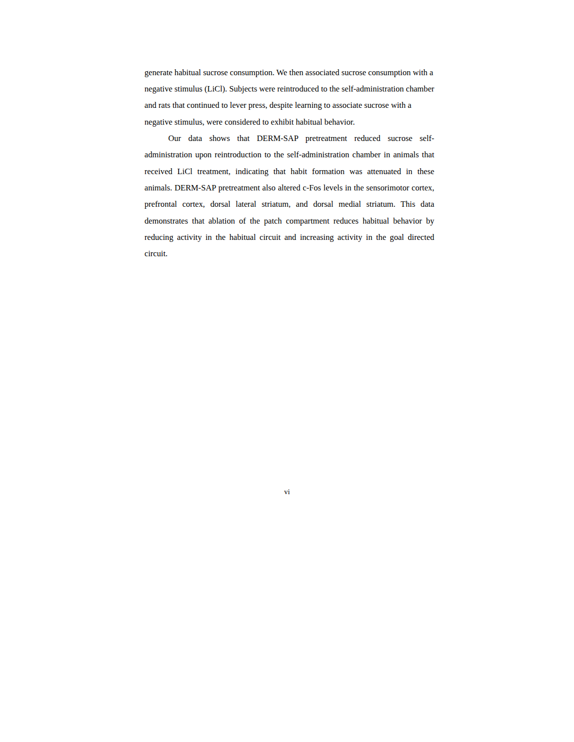generate habitual sucrose consumption. We then associated sucrose consumption with a negative stimulus (LiCl). Subjects were reintroduced to the self-administration chamber and rats that continued to lever press, despite learning to associate sucrose with a negative stimulus, were considered to exhibit habitual behavior.
Our data shows that DERM-SAP pretreatment reduced sucrose self-administration upon reintroduction to the self-administration chamber in animals that received LiCl treatment, indicating that habit formation was attenuated in these animals. DERM-SAP pretreatment also altered c-Fos levels in the sensorimotor cortex, prefrontal cortex, dorsal lateral striatum, and dorsal medial striatum. This data demonstrates that ablation of the patch compartment reduces habitual behavior by reducing activity in the habitual circuit and increasing activity in the goal directed circuit.
vi